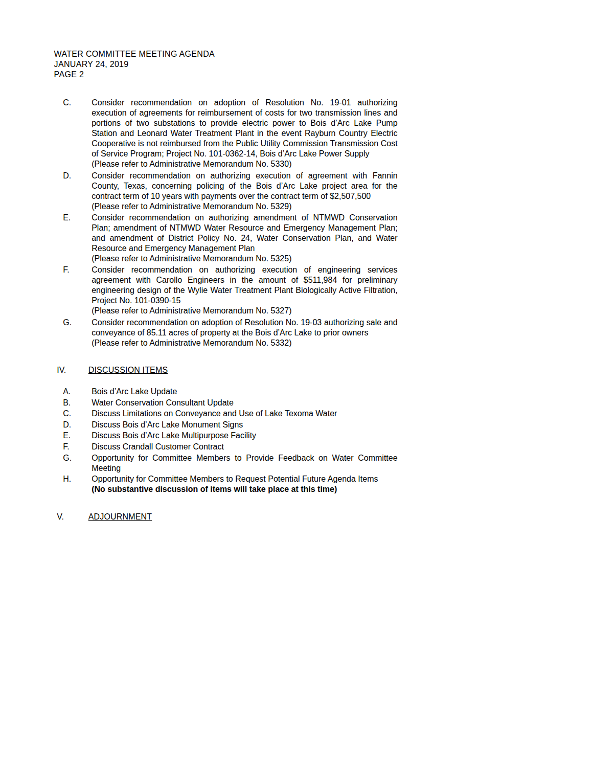WATER COMMITTEE MEETING AGENDA
JANUARY 24, 2019
PAGE 2
C. Consider recommendation on adoption of Resolution No. 19-01 authorizing execution of agreements for reimbursement of costs for two transmission lines and portions of two substations to provide electric power to Bois d’Arc Lake Pump Station and Leonard Water Treatment Plant in the event Rayburn Country Electric Cooperative is not reimbursed from the Public Utility Commission Transmission Cost of Service Program; Project No. 101-0362-14, Bois d’Arc Lake Power Supply (Please refer to Administrative Memorandum No. 5330)
D. Consider recommendation on authorizing execution of agreement with Fannin County, Texas, concerning policing of the Bois d’Arc Lake project area for the contract term of 10 years with payments over the contract term of $2,507,500 (Please refer to Administrative Memorandum No. 5329)
E. Consider recommendation on authorizing amendment of NTMWD Conservation Plan; amendment of NTMWD Water Resource and Emergency Management Plan; and amendment of District Policy No. 24, Water Conservation Plan, and Water Resource and Emergency Management Plan (Please refer to Administrative Memorandum No. 5325)
F. Consider recommendation on authorizing execution of engineering services agreement with Carollo Engineers in the amount of $511,984 for preliminary engineering design of the Wylie Water Treatment Plant Biologically Active Filtration, Project No. 101-0390-15 (Please refer to Administrative Memorandum No. 5327)
G. Consider recommendation on adoption of Resolution No. 19-03 authorizing sale and conveyance of 85.11 acres of property at the Bois d’Arc Lake to prior owners (Please refer to Administrative Memorandum No. 5332)
IV. DISCUSSION ITEMS
A. Bois d’Arc Lake Update
B. Water Conservation Consultant Update
C. Discuss Limitations on Conveyance and Use of Lake Texoma Water
D. Discuss Bois d’Arc Lake Monument Signs
E. Discuss Bois d’Arc Lake Multipurpose Facility
F. Discuss Crandall Customer Contract
G. Opportunity for Committee Members to Provide Feedback on Water Committee Meeting
H. Opportunity for Committee Members to Request Potential Future Agenda Items
(No substantive discussion of items will take place at this time)
V. ADJOURNMENT